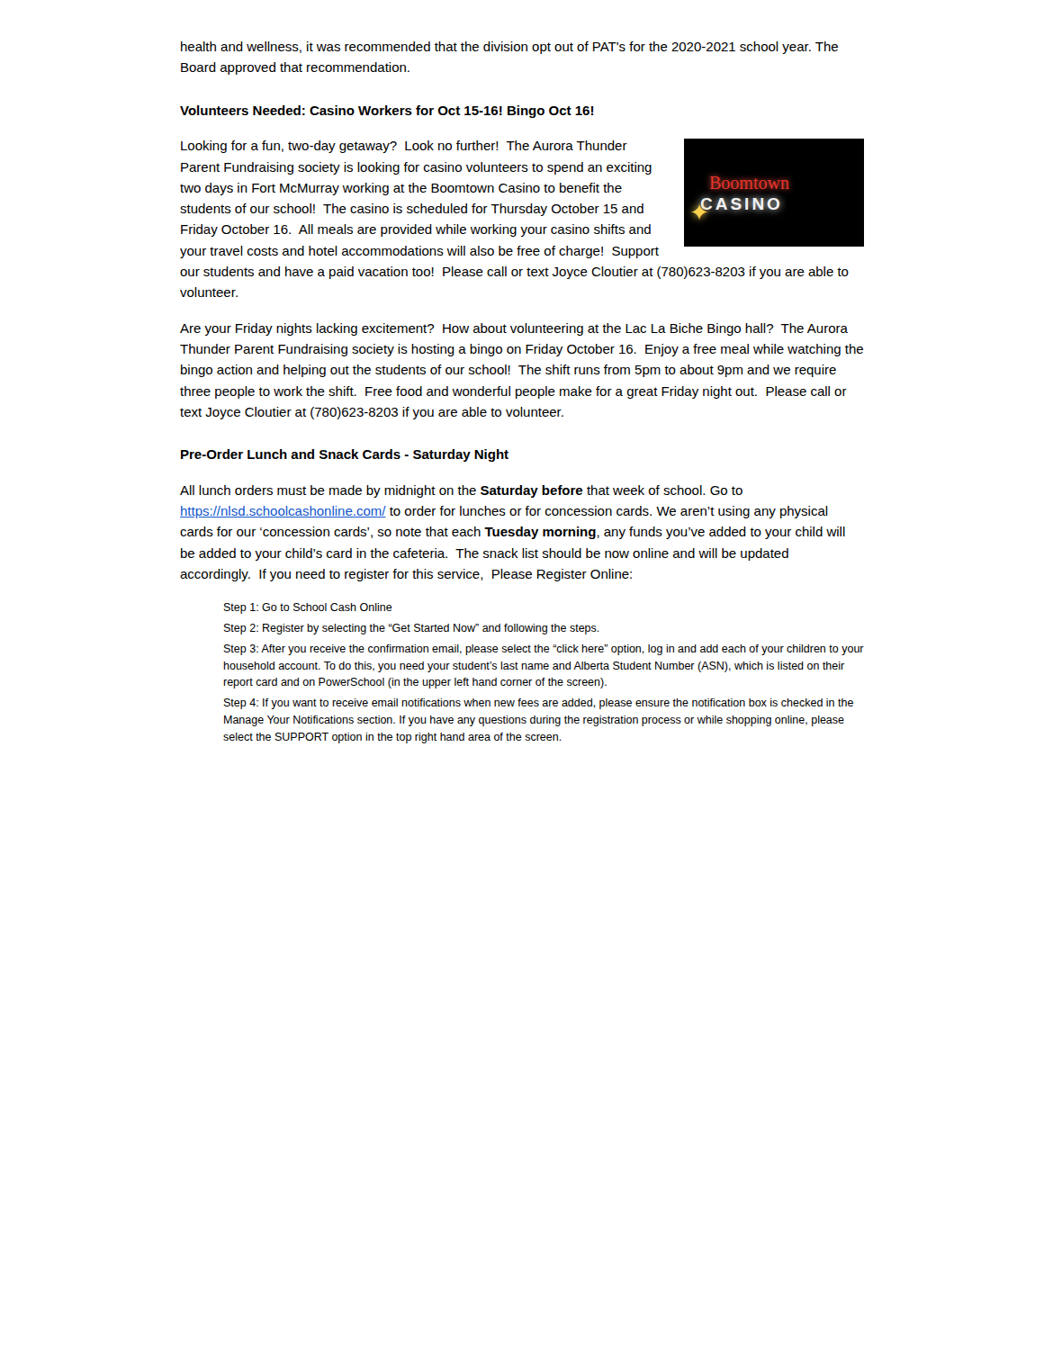health and wellness, it was recommended that the division opt out of PAT's for the 2020-2021 school year. The Board approved that recommendation.
Volunteers Needed: Casino Workers for Oct 15-16! Bingo Oct 16!
Boomtown CASINO ✦
Looking for a fun, two-day getaway? Look no further! The Aurora Thunder Parent Fundraising society is looking for casino volunteers to spend an exciting two days in Fort McMurray working at the Boomtown Casino to benefit the students of our school! The casino is scheduled for Thursday October 15 and Friday October 16. All meals are provided while working your casino shifts and your travel costs and hotel accommodations will also be free of charge! Support our students and have a paid vacation too! Please call or text Joyce Cloutier at (780)623-8203 if you are able to volunteer.
Are your Friday nights lacking excitement? How about volunteering at the Lac La Biche Bingo hall? The Aurora Thunder Parent Fundraising society is hosting a bingo on Friday October 16. Enjoy a free meal while watching the bingo action and helping out the students of our school! The shift runs from 5pm to about 9pm and we require three people to work the shift. Free food and wonderful people make for a great Friday night out. Please call or text Joyce Cloutier at (780)623-8203 if you are able to volunteer.
Pre-Order Lunch and Snack Cards - Saturday Night
All lunch orders must be made by midnight on the Saturday before that week of school. Go to https://nlsd.schoolcashonline.com/ to order for lunches or for concession cards. We aren’t using any physical cards for our ‘concession cards’, so note that each Tuesday morning, any funds you’ve added to your child will be added to your child’s card in the cafeteria. The snack list should be now online and will be updated accordingly. If you need to register for this service, Please Register Online:
Step 1: Go to School Cash Online
Step 2: Register by selecting the “Get Started Now” and following the steps.
Step 3: After you receive the confirmation email, please select the “click here” option, log in and add each of your children to your household account. To do this, you need your student’s last name and Alberta Student Number (ASN), which is listed on their report card and on PowerSchool (in the upper left hand corner of the screen).
Step 4: If you want to receive email notifications when new fees are added, please ensure the notification box is checked in the Manage Your Notifications section. If you have any questions during the registration process or while shopping online, please select the SUPPORT option in the top right hand area of the screen.